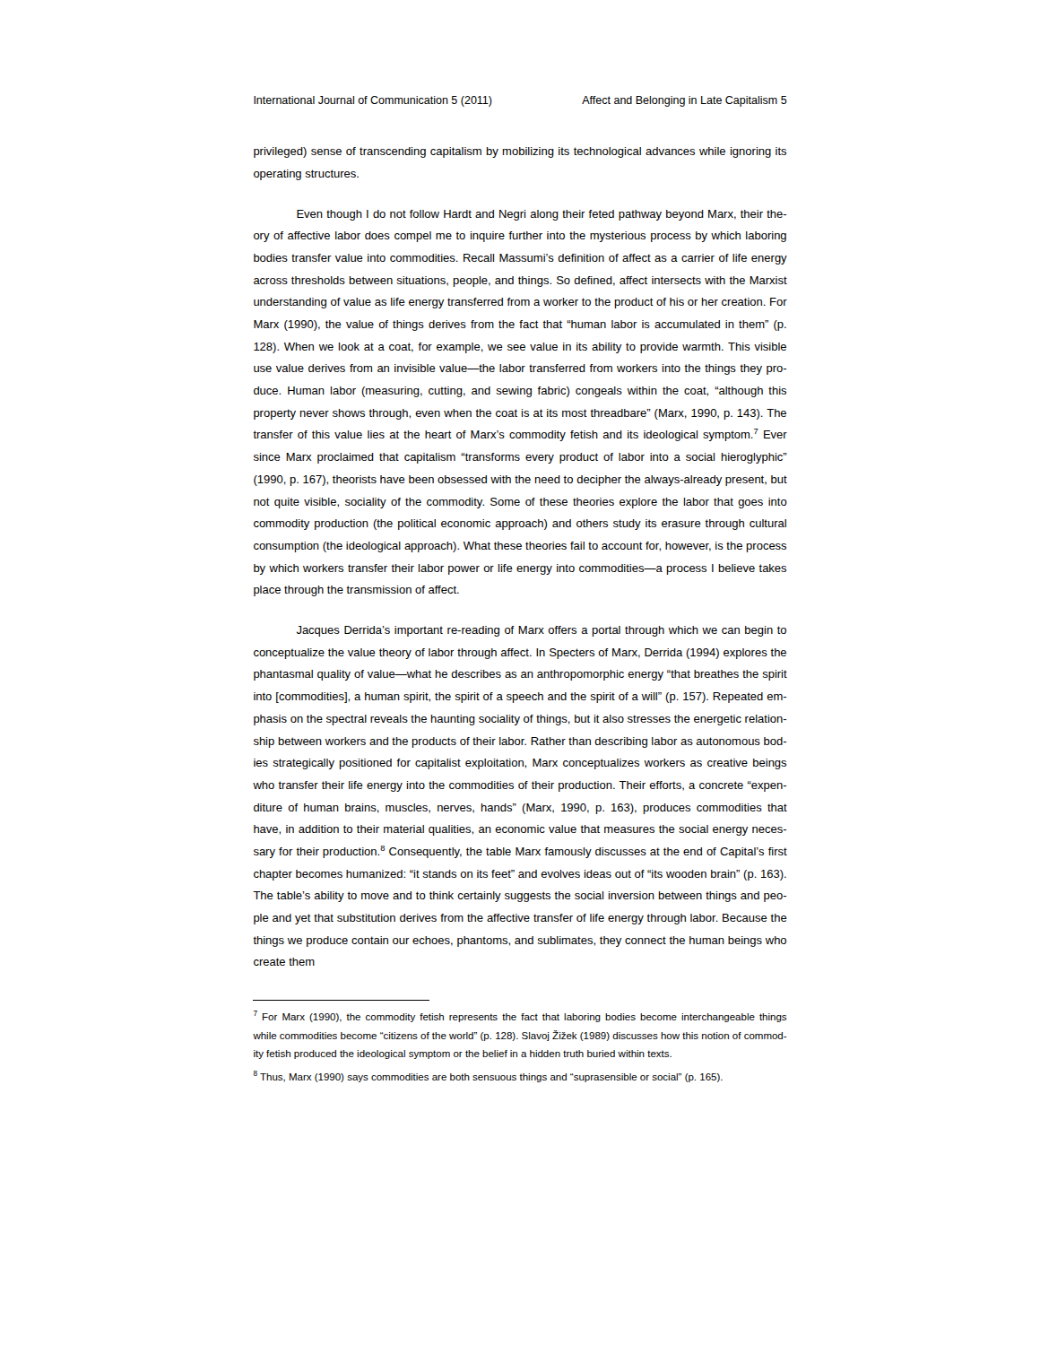International Journal of Communication 5 (2011) Affect and Belonging in Late Capitalism 5
privileged) sense of transcending capitalism by mobilizing its technological advances while ignoring its operating structures.
Even though I do not follow Hardt and Negri along their feted pathway beyond Marx, their theory of affective labor does compel me to inquire further into the mysterious process by which laboring bodies transfer value into commodities. Recall Massumi’s definition of affect as a carrier of life energy across thresholds between situations, people, and things. So defined, affect intersects with the Marxist understanding of value as life energy transferred from a worker to the product of his or her creation. For Marx (1990), the value of things derives from the fact that “human labor is accumulated in them” (p. 128). When we look at a coat, for example, we see value in its ability to provide warmth. This visible use value derives from an invisible value—the labor transferred from workers into the things they produce. Human labor (measuring, cutting, and sewing fabric) congeals within the coat, “although this property never shows through, even when the coat is at its most threadbare” (Marx, 1990, p. 143). The transfer of this value lies at the heart of Marx’s commodity fetish and its ideological symptom.7 Ever since Marx proclaimed that capitalism “transforms every product of labor into a social hieroglyphic” (1990, p. 167), theorists have been obsessed with the need to decipher the always-already present, but not quite visible, sociality of the commodity. Some of these theories explore the labor that goes into commodity production (the political economic approach) and others study its erasure through cultural consumption (the ideological approach). What these theories fail to account for, however, is the process by which workers transfer their labor power or life energy into commodities—a process I believe takes place through the transmission of affect.
Jacques Derrida’s important re-reading of Marx offers a portal through which we can begin to conceptualize the value theory of labor through affect. In Specters of Marx, Derrida (1994) explores the phantasmal quality of value—what he describes as an anthropomorphic energy “that breathes the spirit into [commodities], a human spirit, the spirit of a speech and the spirit of a will” (p. 157). Repeated emphasis on the spectral reveals the haunting sociality of things, but it also stresses the energetic relationship between workers and the products of their labor. Rather than describing labor as autonomous bodies strategically positioned for capitalist exploitation, Marx conceptualizes workers as creative beings who transfer their life energy into the commodities of their production. Their efforts, a concrete “expenditure of human brains, muscles, nerves, hands” (Marx, 1990, p. 163), produces commodities that have, in addition to their material qualities, an economic value that measures the social energy necessary for their production.8 Consequently, the table Marx famously discusses at the end of Capital’s first chapter becomes humanized: “it stands on its feet” and evolves ideas out of “its wooden brain” (p. 163). The table’s ability to move and to think certainly suggests the social inversion between things and people and yet that substitution derives from the affective transfer of life energy through labor. Because the things we produce contain our echoes, phantoms, and sublimates, they connect the human beings who create them
7 For Marx (1990), the commodity fetish represents the fact that laboring bodies become interchangeable things while commodities become “citizens of the world” (p. 128). Slavoj Žižek (1989) discusses how this notion of commodity fetish produced the ideological symptom or the belief in a hidden truth buried within texts.
8 Thus, Marx (1990) says commodities are both sensuous things and “suprasensible or social” (p. 165).